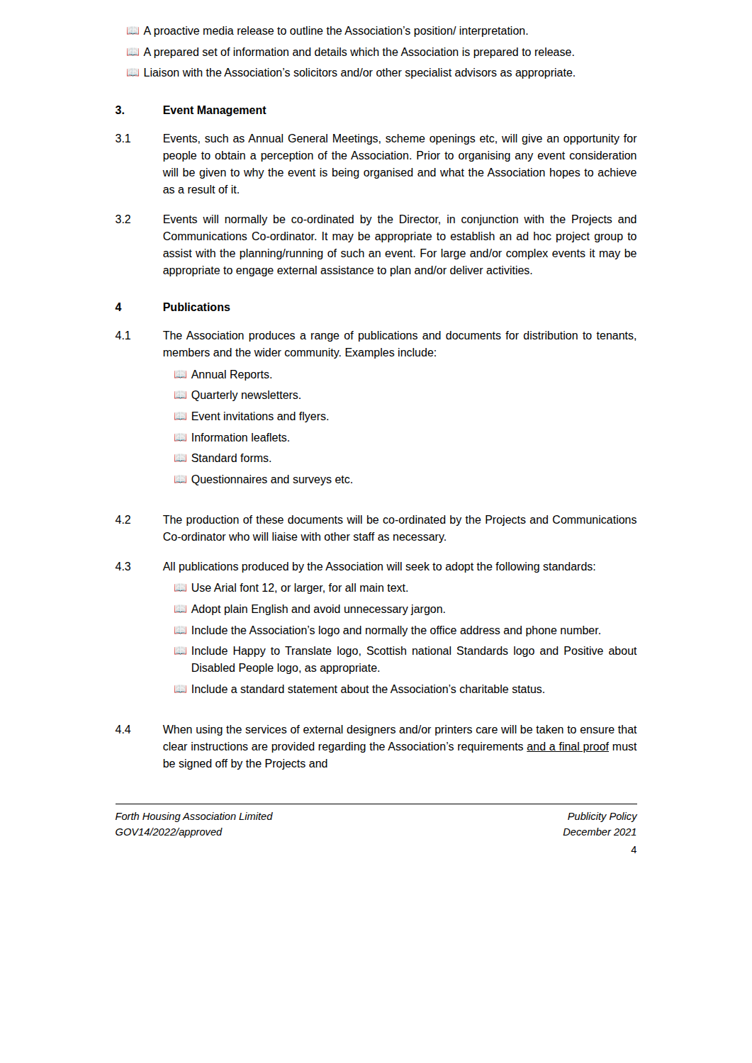A proactive media release to outline the Association’s position/ interpretation.
A prepared set of information and details which the Association is prepared to release.
Liaison with the Association’s solicitors and/or other specialist advisors as appropriate.
3. Event Management
3.1
Events, such as Annual General Meetings, scheme openings etc, will give an opportunity for people to obtain a perception of the Association. Prior to organising any event consideration will be given to why the event is being organised and what the Association hopes to achieve as a result of it.
3.2
Events will normally be co-ordinated by the Director, in conjunction with the Projects and Communications Co-ordinator. It may be appropriate to establish an ad hoc project group to assist with the planning/running of such an event. For large and/or complex events it may be appropriate to engage external assistance to plan and/or deliver activities.
4 Publications
4.1
The Association produces a range of publications and documents for distribution to tenants, members and the wider community. Examples include:
Annual Reports.
Quarterly newsletters.
Event invitations and flyers.
Information leaflets.
Standard forms.
Questionnaires and surveys etc.
4.2
The production of these documents will be co-ordinated by the Projects and Communications Co-ordinator who will liaise with other staff as necessary.
4.3
All publications produced by the Association will seek to adopt the following standards:
Use Arial font 12, or larger, for all main text.
Adopt plain English and avoid unnecessary jargon.
Include the Association’s logo and normally the office address and phone number.
Include Happy to Translate logo, Scottish national Standards logo and Positive about Disabled People logo, as appropriate.
Include a standard statement about the Association’s charitable status.
4.4
When using the services of external designers and/or printers care will be taken to ensure that clear instructions are provided regarding the Association’s requirements and a final proof must be signed off by the Projects and
Forth Housing Association Limited Publicity Policy
GOV14/2022/approved December 2021
4